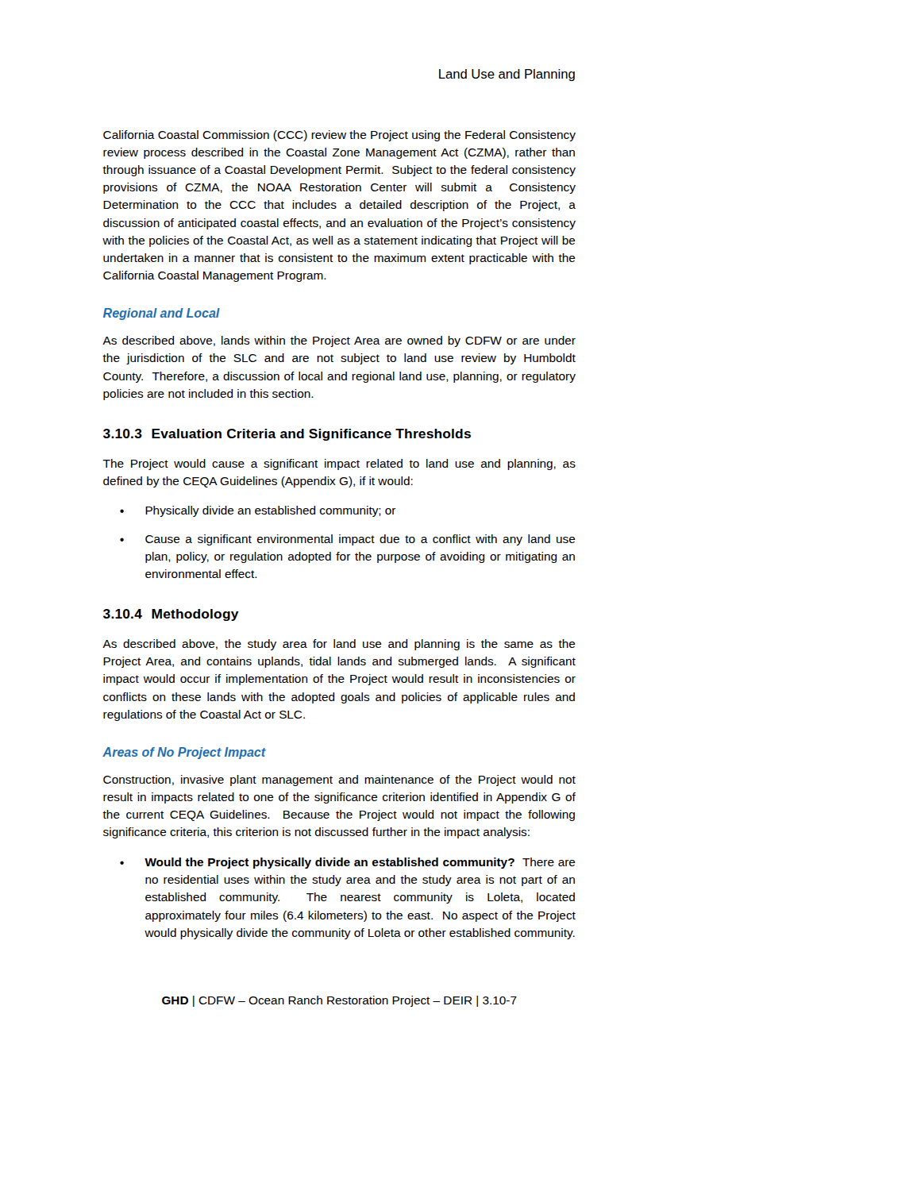Land Use and Planning
California Coastal Commission (CCC) review the Project using the Federal Consistency review process described in the Coastal Zone Management Act (CZMA), rather than through issuance of a Coastal Development Permit. Subject to the federal consistency provisions of CZMA, the NOAA Restoration Center will submit a Consistency Determination to the CCC that includes a detailed description of the Project, a discussion of anticipated coastal effects, and an evaluation of the Project’s consistency with the policies of the Coastal Act, as well as a statement indicating that Project will be undertaken in a manner that is consistent to the maximum extent practicable with the California Coastal Management Program.
Regional and Local
As described above, lands within the Project Area are owned by CDFW or are under the jurisdiction of the SLC and are not subject to land use review by Humboldt County. Therefore, a discussion of local and regional land use, planning, or regulatory policies are not included in this section.
3.10.3 Evaluation Criteria and Significance Thresholds
The Project would cause a significant impact related to land use and planning, as defined by the CEQA Guidelines (Appendix G), if it would:
Physically divide an established community; or
Cause a significant environmental impact due to a conflict with any land use plan, policy, or regulation adopted for the purpose of avoiding or mitigating an environmental effect.
3.10.4 Methodology
As described above, the study area for land use and planning is the same as the Project Area, and contains uplands, tidal lands and submerged lands. A significant impact would occur if implementation of the Project would result in inconsistencies or conflicts on these lands with the adopted goals and policies of applicable rules and regulations of the Coastal Act or SLC.
Areas of No Project Impact
Construction, invasive plant management and maintenance of the Project would not result in impacts related to one of the significance criterion identified in Appendix G of the current CEQA Guidelines. Because the Project would not impact the following significance criteria, this criterion is not discussed further in the impact analysis:
Would the Project physically divide an established community? There are no residential uses within the study area and the study area is not part of an established community. The nearest community is Loleta, located approximately four miles (6.4 kilometers) to the east. No aspect of the Project would physically divide the community of Loleta or other established community.
GHD | CDFW – Ocean Ranch Restoration Project – DEIR | 3.10-7